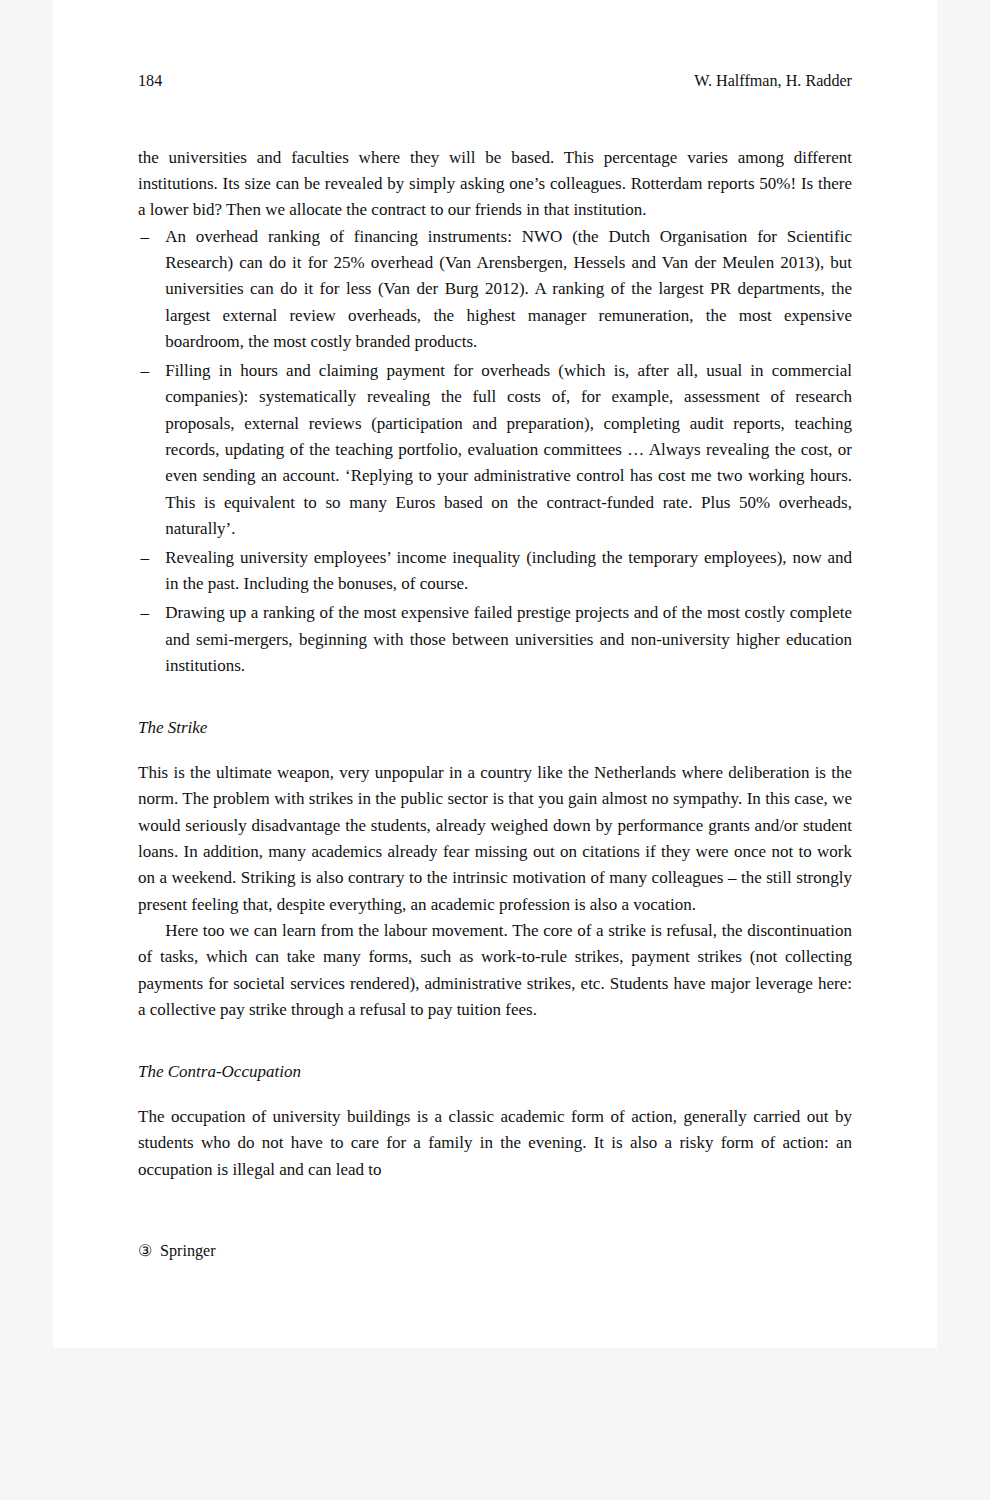184 W. Halffman, H. Radder
the universities and faculties where they will be based. This percentage varies among different institutions. Its size can be revealed by simply asking one’s colleagues. Rotterdam reports 50%! Is there a lower bid? Then we allocate the contract to our friends in that institution.
An overhead ranking of financing instruments: NWO (the Dutch Organisation for Scientific Research) can do it for 25% overhead (Van Arensbergen, Hessels and Van der Meulen 2013), but universities can do it for less (Van der Burg 2012). A ranking of the largest PR departments, the largest external review overheads, the highest manager remuneration, the most expensive boardroom, the most costly branded products.
Filling in hours and claiming payment for overheads (which is, after all, usual in commercial companies): systematically revealing the full costs of, for example, assessment of research proposals, external reviews (participation and preparation), completing audit reports, teaching records, updating of the teaching portfolio, evaluation committees … Always revealing the cost, or even sending an account. ‘Replying to your administrative control has cost me two working hours. This is equivalent to so many Euros based on the contract-funded rate. Plus 50% overheads, naturally’.
Revealing university employees’ income inequality (including the temporary employees), now and in the past. Including the bonuses, of course.
Drawing up a ranking of the most expensive failed prestige projects and of the most costly complete and semi-mergers, beginning with those between universities and non-university higher education institutions.
The Strike
This is the ultimate weapon, very unpopular in a country like the Netherlands where deliberation is the norm. The problem with strikes in the public sector is that you gain almost no sympathy. In this case, we would seriously disadvantage the students, already weighed down by performance grants and/or student loans. In addition, many academics already fear missing out on citations if they were once not to work on a weekend. Striking is also contrary to the intrinsic motivation of many colleagues – the still strongly present feeling that, despite everything, an academic profession is also a vocation.
Here too we can learn from the labour movement. The core of a strike is refusal, the discontinuation of tasks, which can take many forms, such as work-to-rule strikes, payment strikes (not collecting payments for societal services rendered), administrative strikes, etc. Students have major leverage here: a collective pay strike through a refusal to pay tuition fees.
The Contra-Occupation
The occupation of university buildings is a classic academic form of action, generally carried out by students who do not have to care for a family in the evening. It is also a risky form of action: an occupation is illegal and can lead to
③ Springer logo Springer